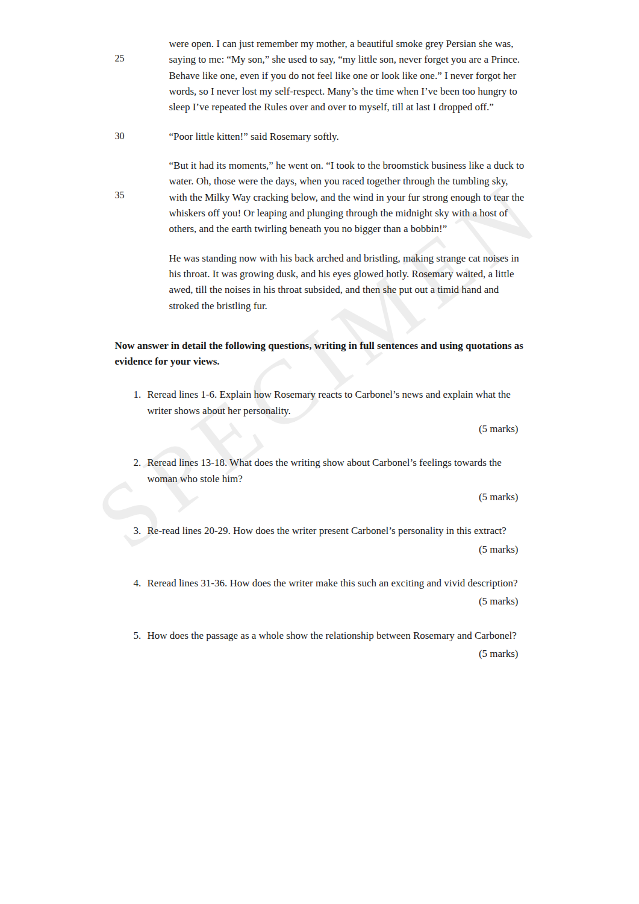SPECIMEN
25
were open. I can just remember my mother, a beautiful smoke grey Persian she was, saying to me: “My son,” she used to say, “my little son, never forget you are a Prince. Behave like one, even if you do not feel like one or look like one.” I never forgot her words, so I never lost my self-respect. Many’s the time when I’ve been too hungry to sleep I’ve repeated the Rules over and over to myself, till at last I dropped off.”
30
“Poor little kitten!” said Rosemary softly.
35
“But it had its moments,” he went on. “I took to the broomstick business like a duck to water. Oh, those were the days, when you raced together through the tumbling sky, with the Milky Way cracking below, and the wind in your fur strong enough to tear the whiskers off you! Or leaping and plunging through the midnight sky with a host of others, and the earth twirling beneath you no bigger than a bobbin!”
He was standing now with his back arched and bristling, making strange cat noises in his throat. It was growing dusk, and his eyes glowed hotly. Rosemary waited, a little awed, till the noises in his throat subsided, and then she put out a timid hand and stroked the bristling fur.
Now answer in detail the following questions, writing in full sentences and using quotations as evidence for your views.
Reread lines 1-6. Explain how Rosemary reacts to Carbonel’s news and explain what the writer shows about her personality.
(5 marks)
Reread lines 13-18. What does the writing show about Carbonel’s feelings towards the woman who stole him?
(5 marks)
Re-read lines 20-29. How does the writer present Carbonel’s personality in this extract?
(5 marks)
Reread lines 31-36. How does the writer make this such an exciting and vivid description?
(5 marks)
How does the passage as a whole show the relationship between Rosemary and Carbonel?
(5 marks)